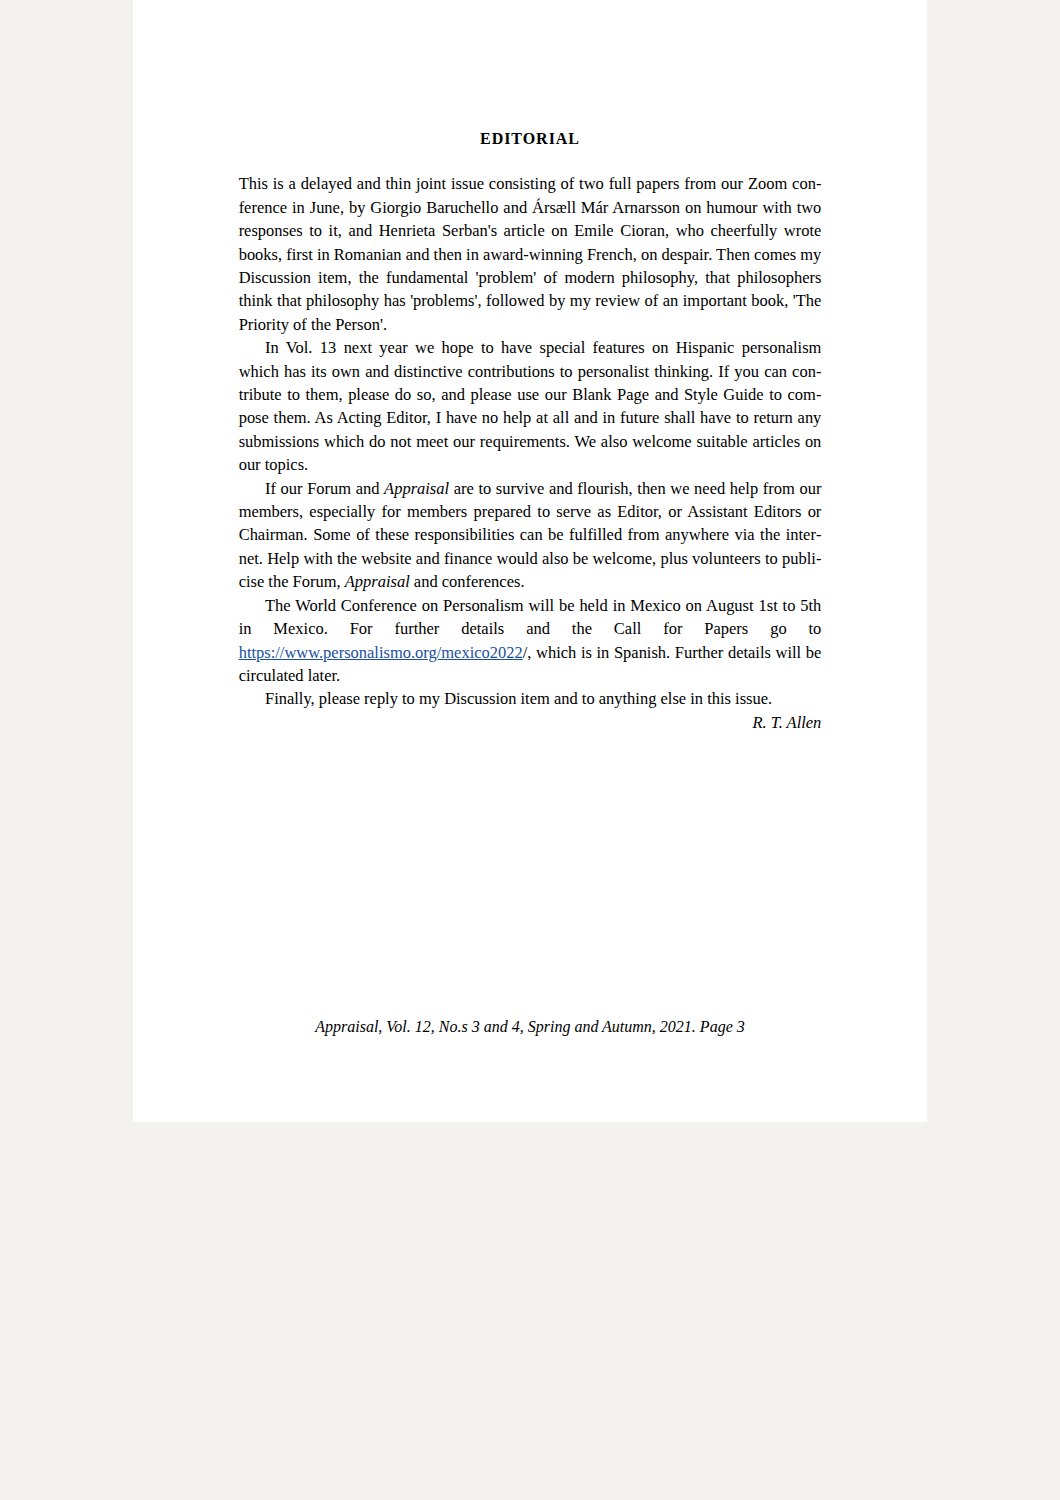EDITORIAL
This is a delayed and thin joint issue consisting of two full papers from our Zoom conference in June, by Giorgio Baruchello and Ársæll Már Arnarsson on humour with two responses to it, and Henrieta Serban's article on Emile Cioran, who cheerfully wrote books, first in Romanian and then in award-winning French, on despair. Then comes my Discussion item, the fundamental 'problem' of modern philosophy, that philosophers think that philosophy has 'problems', followed by my review of an important book, 'The Priority of the Person'.
In Vol. 13 next year we hope to have special features on Hispanic personalism which has its own and distinctive contributions to personalist thinking. If you can contribute to them, please do so, and please use our Blank Page and Style Guide to compose them. As Acting Editor, I have no help at all and in future shall have to return any submissions which do not meet our requirements. We also welcome suitable articles on our topics.
If our Forum and Appraisal are to survive and flourish, then we need help from our members, especially for members prepared to serve as Editor, or Assistant Editors or Chairman. Some of these responsibilities can be fulfilled from anywhere via the internet. Help with the website and finance would also be welcome, plus volunteers to publicise the Forum, Appraisal and conferences.
The World Conference on Personalism will be held in Mexico on August 1st to 5th in Mexico. For further details and the Call for Papers go to https://www.personalismo.org/mexico2022/, which is in Spanish. Further details will be circulated later.
Finally, please reply to my Discussion item and to anything else in this issue.
R. T. Allen
Appraisal, Vol. 12, No.s 3 and 4, Spring and Autumn, 2021. Page 3